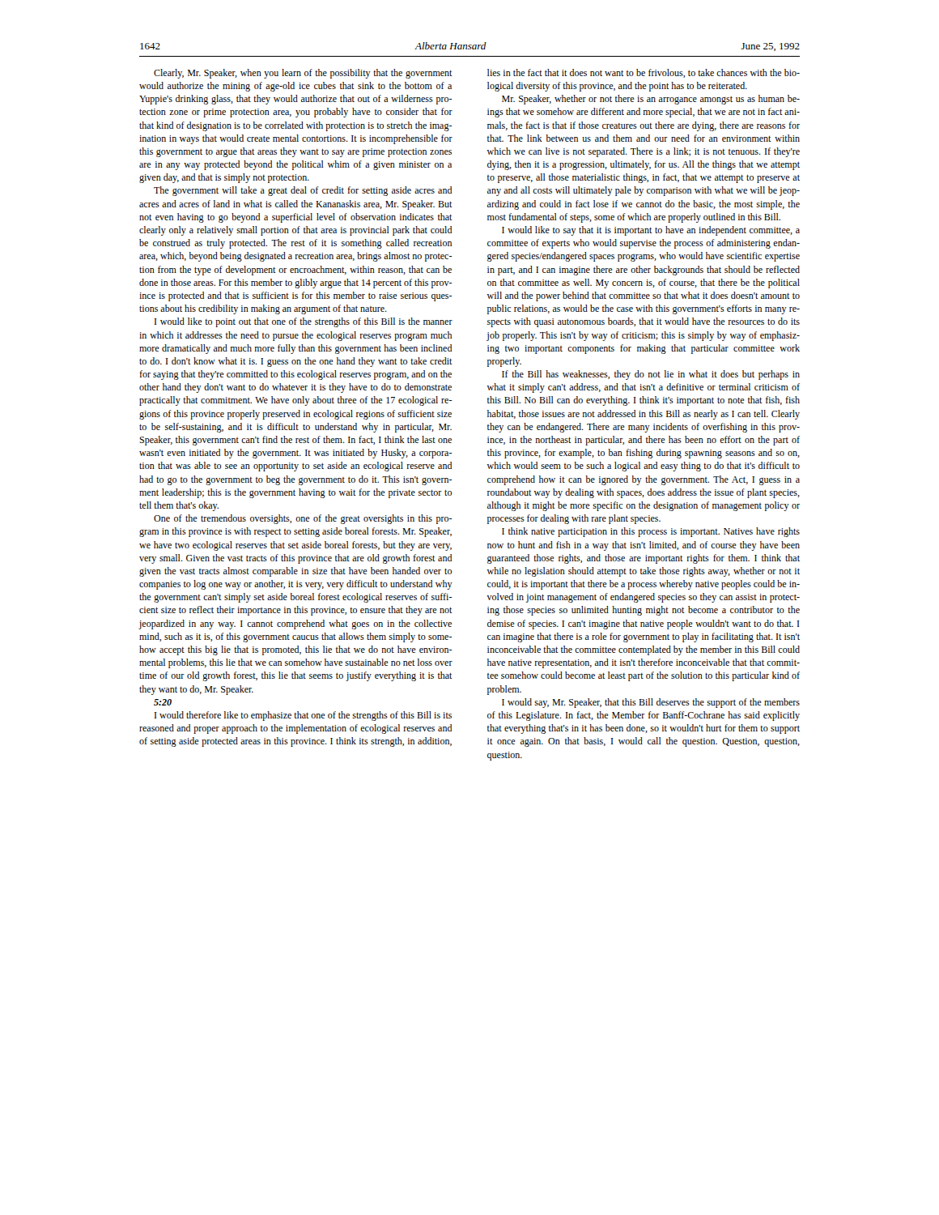1642 Alberta Hansard June 25, 1992
Clearly, Mr. Speaker, when you learn of the possibility that the government would authorize the mining of age-old ice cubes that sink to the bottom of a Yuppie's drinking glass, that they would authorize that out of a wilderness protection zone or prime protection area, you probably have to consider that for that kind of designation is to be correlated with protection is to stretch the imagination in ways that would create mental contortions. It is incomprehensible for this government to argue that areas they want to say are prime protection zones are in any way protected beyond the political whim of a given minister on a given day, and that is simply not protection.
The government will take a great deal of credit for setting aside acres and acres and acres of land in what is called the Kananaskis area, Mr. Speaker. But not even having to go beyond a superficial level of observation indicates that clearly only a relatively small portion of that area is provincial park that could be construed as truly protected. The rest of it is something called recreation area, which, beyond being designated a recreation area, brings almost no protection from the type of development or encroachment, within reason, that can be done in those areas. For this member to glibly argue that 14 percent of this province is protected and that is sufficient is for this member to raise serious questions about his credibility in making an argument of that nature.
I would like to point out that one of the strengths of this Bill is the manner in which it addresses the need to pursue the ecological reserves program much more dramatically and much more fully than this government has been inclined to do. I don't know what it is. I guess on the one hand they want to take credit for saying that they're committed to this ecological reserves program, and on the other hand they don't want to do whatever it is they have to do to demonstrate practically that commitment. We have only about three of the 17 ecological regions of this province properly preserved in ecological regions of sufficient size to be self-sustaining, and it is difficult to understand why in particular, Mr. Speaker, this government can't find the rest of them. In fact, I think the last one wasn't even initiated by the government. It was initiated by Husky, a corporation that was able to see an opportunity to set aside an ecological reserve and had to go to the government to beg the government to do it. This isn't government leadership; this is the government having to wait for the private sector to tell them that's okay.
One of the tremendous oversights, one of the great oversights in this program in this province is with respect to setting aside boreal forests. Mr. Speaker, we have two ecological reserves that set aside boreal forests, but they are very, very small. Given the vast tracts of this province that are old growth forest and given the vast tracts almost comparable in size that have been handed over to companies to log one way or another, it is very, very difficult to understand why the government can't simply set aside boreal forest ecological reserves of sufficient size to reflect their importance in this province, to ensure that they are not jeopardized in any way. I cannot comprehend what goes on in the collective mind, such as it is, of this government caucus that allows them simply to somehow accept this big lie that is promoted, this lie that we do not have environmental problems, this lie that we can somehow have sustainable no net loss over time of our old growth forest, this lie that seems to justify everything it is that they want to do, Mr. Speaker.
5:20
I would therefore like to emphasize that one of the strengths of this Bill is its reasoned and proper approach to the implementation of ecological reserves and of setting aside protected areas in this province. I think its strength, in addition, lies in the fact that it does not want to be frivolous, to take chances with the biological diversity of this province, and the point has to be reiterated.
Mr. Speaker, whether or not there is an arrogance amongst us as human beings that we somehow are different and more special, that we are not in fact animals, the fact is that if those creatures out there are dying, there are reasons for that. The link between us and them and our need for an environment within which we can live is not separated. There is a link; it is not tenuous. If they're dying, then it is a progression, ultimately, for us. All the things that we attempt to preserve, all those materialistic things, in fact, that we attempt to preserve at any and all costs will ultimately pale by comparison with what we will be jeopardizing and could in fact lose if we cannot do the basic, the most simple, the most fundamental of steps, some of which are properly outlined in this Bill.
I would like to say that it is important to have an independent committee, a committee of experts who would supervise the process of administering endangered species/endangered spaces programs, who would have scientific expertise in part, and I can imagine there are other backgrounds that should be reflected on that committee as well. My concern is, of course, that there be the political will and the power behind that committee so that what it does doesn't amount to public relations, as would be the case with this government's efforts in many respects with quasi autonomous boards, that it would have the resources to do its job properly. This isn't by way of criticism; this is simply by way of emphasizing two important components for making that particular committee work properly.
If the Bill has weaknesses, they do not lie in what it does but perhaps in what it simply can't address, and that isn't a definitive or terminal criticism of this Bill. No Bill can do everything. I think it's important to note that fish, fish habitat, those issues are not addressed in this Bill as nearly as I can tell. Clearly they can be endangered. There are many incidents of overfishing in this province, in the northeast in particular, and there has been no effort on the part of this province, for example, to ban fishing during spawning seasons and so on, which would seem to be such a logical and easy thing to do that it's difficult to comprehend how it can be ignored by the government. The Act, I guess in a roundabout way by dealing with spaces, does address the issue of plant species, although it might be more specific on the designation of management policy or processes for dealing with rare plant species.
I think native participation in this process is important. Natives have rights now to hunt and fish in a way that isn't limited, and of course they have been guaranteed those rights, and those are important rights for them. I think that while no legislation should attempt to take those rights away, whether or not it could, it is important that there be a process whereby native peoples could be involved in joint management of endangered species so they can assist in protecting those species so unlimited hunting might not become a contributor to the demise of species. I can't imagine that native people wouldn't want to do that. I can imagine that there is a role for government to play in facilitating that. It isn't inconceivable that the committee contemplated by the member in this Bill could have native representation, and it isn't therefore inconceivable that that committee somehow could become at least part of the solution to this particular kind of problem.
I would say, Mr. Speaker, that this Bill deserves the support of the members of this Legislature. In fact, the Member for Banff-Cochrane has said explicitly that everything that's in it has been done, so it wouldn't hurt for them to support it once again. On that basis, I would call the question. Question, question, question.